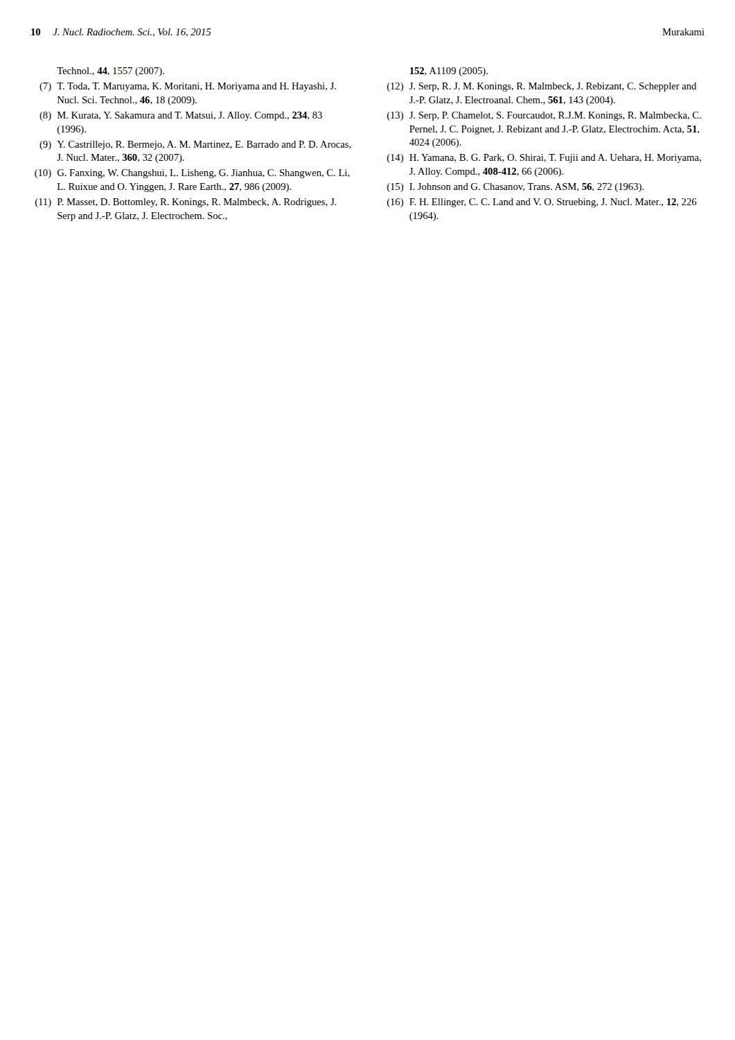10 J. Nucl. Radiochem. Sci., Vol. 16, 2015
Murakami
Technol., 44, 1557 (2007).
(7) T. Toda, T. Maruyama, K. Moritani, H. Moriyama and H. Hayashi, J. Nucl. Sci. Technol., 46, 18 (2009).
(8) M. Kurata, Y. Sakamura and T. Matsui, J. Alloy. Compd., 234, 83 (1996).
(9) Y. Castrillejo, R. Bermejo, A. M. Martinez, E. Barrado and P. D. Arocas, J. Nucl. Mater., 360, 32 (2007).
(10) G. Fanxing, W. Changshui, L. Lisheng, G. Jianhua, C. Shangwen, C. Li, L. Ruixue and O. Yinggen, J. Rare Earth., 27, 986 (2009).
(11) P. Masset, D. Bottomley, R. Konings, R. Malmbeck, A. Rodrigues, J. Serp and J.-P. Glatz, J. Electrochem. Soc.,
152, A1109 (2005).
(12) J. Serp, R. J. M. Konings, R. Malmbeck, J. Rebizant, C. Scheppler and J.-P. Glatz, J. Electroanal. Chem., 561, 143 (2004).
(13) J. Serp, P. Chamelot, S. Fourcaudot, R.J.M. Konings, R. Malmbecka, C. Pernel, J. C. Poignet, J. Rebizant and J.-P. Glatz, Electrochim. Acta, 51, 4024 (2006).
(14) H. Yamana, B. G. Park, O. Shirai, T. Fujii and A. Uehara, H. Moriyama, J. Alloy. Compd., 408-412, 66 (2006).
(15) I. Johnson and G. Chasanov, Trans. ASM, 56, 272 (1963).
(16) F. H. Ellinger, C. C. Land and V. O. Struebing, J. Nucl. Mater., 12, 226 (1964).